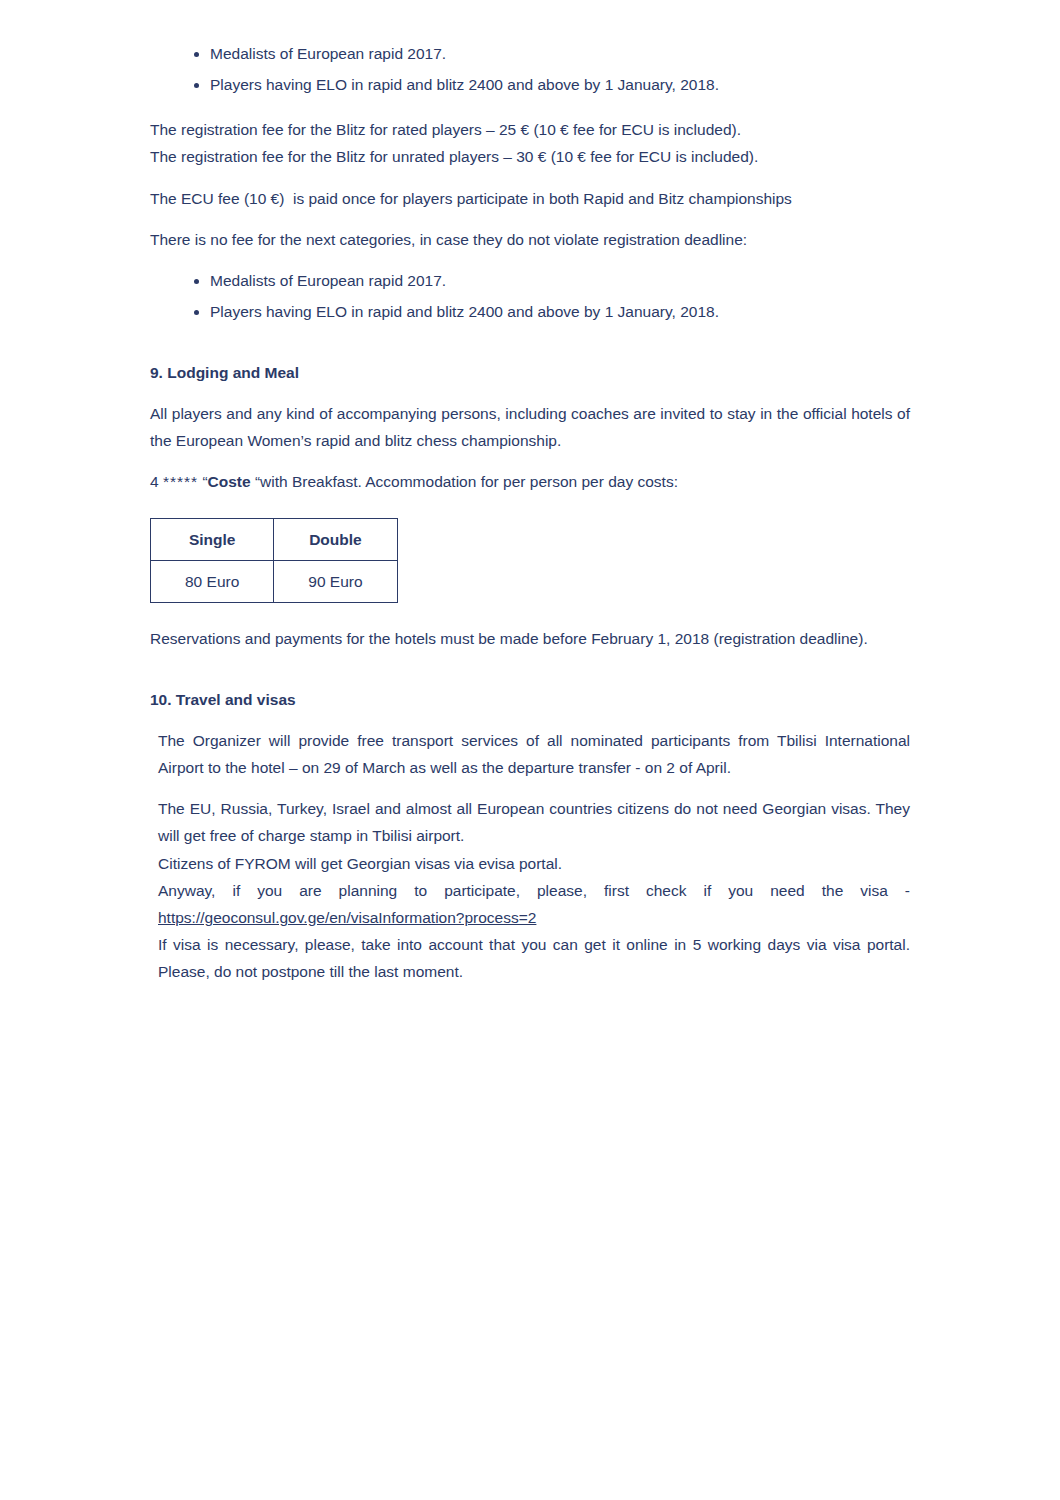Medalists of European rapid 2017.
Players having ELO in rapid and blitz 2400 and above by 1 January, 2018.
The registration fee for the Blitz for rated players – 25 € (10 € fee for ECU is included).
The registration fee for the Blitz for unrated players – 30 € (10 € fee for ECU is included).
The ECU fee (10 €) is paid once for players participate in both Rapid and Bitz championships
There is no fee for the next categories, in case they do not violate registration deadline:
Medalists of European rapid 2017.
Players having ELO in rapid and blitz 2400 and above by 1 January, 2018.
9. Lodging and Meal
All players and any kind of accompanying persons, including coaches are invited to stay in the official hotels of the European Women’s rapid and blitz chess championship.
4 ***** “Coste “with Breakfast. Accommodation for per person per day costs:
| Single | Double |
| --- | --- |
| 80 Euro | 90 Euro |
Reservations and payments for the hotels must be made before February 1, 2018 (registration deadline).
10. Travel and visas
The Organizer will provide free transport services of all nominated participants from Tbilisi International Airport to the hotel – on 29 of March as well as the departure transfer - on 2 of April.
The EU, Russia, Turkey, Israel and almost all European countries citizens do not need Georgian visas. They will get free of charge stamp in Tbilisi airport.
Citizens of FYROM will get Georgian visas via evisa portal.
Anyway, if you are planning to participate, please, first check if you need the visa - https://geoconsul.gov.ge/en/visaInformation?process=2
If visa is necessary, please, take into account that you can get it online in 5 working days via visa portal. Please, do not postpone till the last moment.